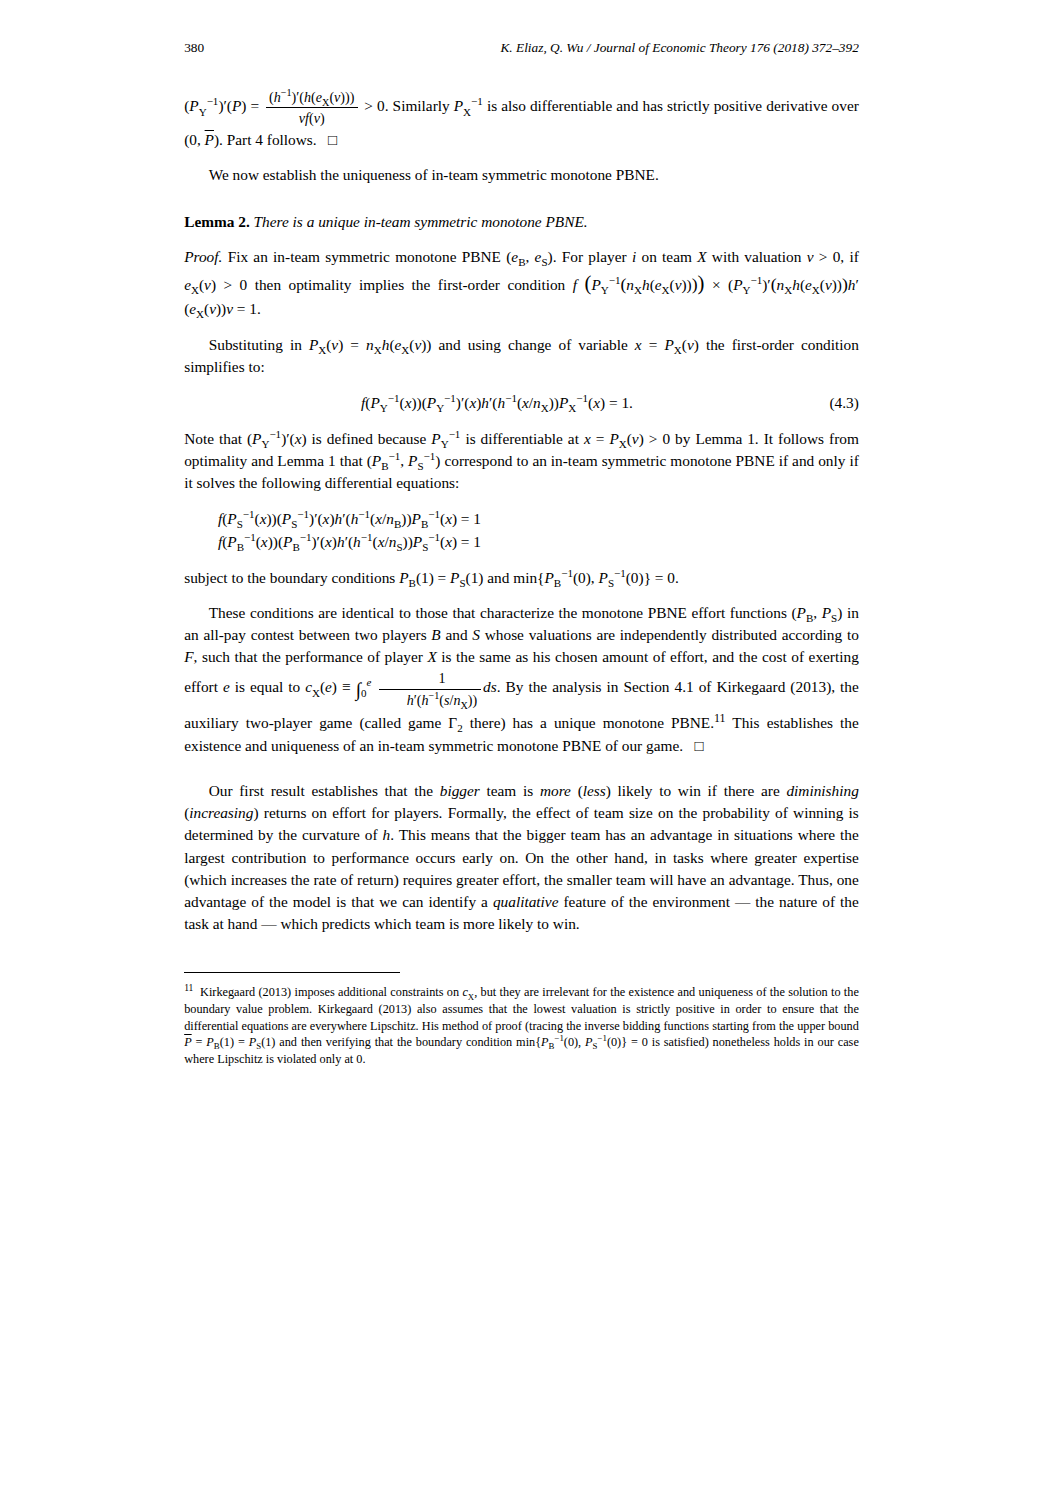380 K. Eliaz, Q. Wu / Journal of Economic Theory 176 (2018) 372–392
(PY−1)′(P) = (h−1)′(h(eX(v))) vf(v) > 0. Similarly PX−1 is also differentiable and has strictly positive derivative over (0, P). Part 4 follows. □
We now establish the uniqueness of in-team symmetric monotone PBNE.
Lemma 2. There is a unique in-team symmetric monotone PBNE.
Proof. Fix an in-team symmetric monotone PBNE (eB, eS). For player i on team X with valuation v > 0, if eX(v) > 0 then optimality implies the first-order condition f (PY−1(nXh(eX(v)))) × (PY−1)′(nXh(eX(v))) h′(eX(v))v = 1.
Substituting in PX(v) = nXh(eX(v)) and using change of variable x = PX(v) the first-order condition simplifies to:
f(PY−1(x))(PY−1)′(x)h′(h−1(x/nX))PX−1(x) = 1. (4.3)
Note that (PY−1)′(x) is defined because PY−1 is differentiable at x = PX(v) > 0 by Lemma 1. It follows from optimality and Lemma 1 that (PB−1, PS−1) correspond to an in-team symmetric monotone PBNE if and only if it solves the following differential equations:
f(PS−1(x))(PS−1)′(x)h′(h−1(x/nB))PB−1(x) = 1
f(PB−1(x))(PB−1)′(x)h′(h−1(x/nS))PS−1(x) = 1
subject to the boundary conditions PB(1) = PS(1) and min{PB−1(0), PS−1(0)} = 0.
These conditions are identical to those that characterize the monotone PBNE effort functions (PB, PS) in an all-pay contest between two players B and S whose valuations are independently distributed according to F, such that the performance of player X is the same as his chosen amount of effort, and the cost of exerting effort e is equal to cX(e) ≡ ∫0e 1 h′(h−1(s/nX)) ds. By the analysis in Section 4.1 of Kirkegaard (2013), the auxiliary two-player game (called game Γ2 there) has a unique monotone PBNE.11 This establishes the existence and uniqueness of an in-team symmetric monotone PBNE of our game. □
Our first result establishes that the bigger team is more (less) likely to win if there are diminishing (increasing) returns on effort for players. Formally, the effect of team size on the probability of winning is determined by the curvature of h. This means that the bigger team has an advantage in situations where the largest contribution to performance occurs early on. On the other hand, in tasks where greater expertise (which increases the rate of return) requires greater effort, the smaller team will have an advantage. Thus, one advantage of the model is that we can identify a qualitative feature of the environment — the nature of the task at hand — which predicts which team is more likely to win.
11 Kirkegaard (2013) imposes additional constraints on cX, but they are irrelevant for the existence and uniqueness of the solution to the boundary value problem. Kirkegaard (2013) also assumes that the lowest valuation is strictly positive in order to ensure that the differential equations are everywhere Lipschitz. His method of proof (tracing the inverse bidding functions starting from the upper bound P = PB(1) = PS(1) and then verifying that the boundary condition min{PB−1(0), PS−1(0)} = 0 is satisfied) nonetheless holds in our case where Lipschitz is violated only at 0.